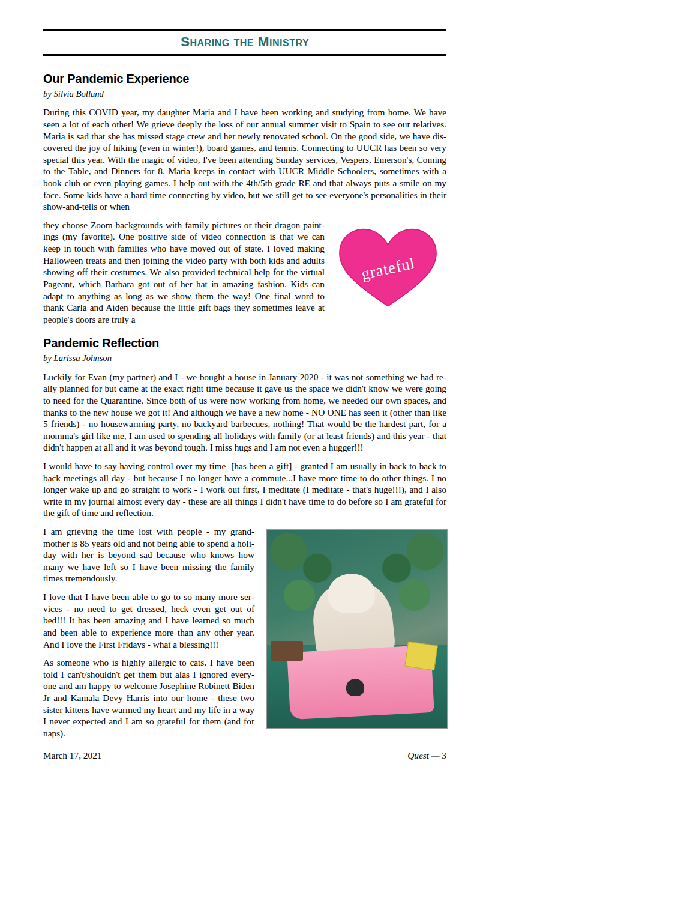Sharing the Ministry
Our Pandemic Experience
by Silvia Bolland
During this COVID year, my daughter Maria and I have been working and studying from home. We have seen a lot of each other! We grieve deeply the loss of our annual summer visit to Spain to see our relatives. Maria is sad that she has missed stage crew and her newly renovated school. On the good side, we have discovered the joy of hiking (even in winter!), board games, and tennis. Connecting to UUCR has been so very special this year. With the magic of video, I've been attending Sunday services, Vespers, Emerson's, Coming to the Table, and Dinners for 8. Maria keeps in contact with UUCR Middle Schoolers, sometimes with a book club or even playing games. I help out with the 4th/5th grade RE and that always puts a smile on my face. Some kids have a hard time connecting by video, but we still get to see everyone's personalities in their show-and-tells or when
grateful
they choose Zoom backgrounds with family pictures or their dragon paintings (my favorite). One positive side of video connection is that we can keep in touch with families who have moved out of state. I loved making Halloween treats and then joining the video party with both kids and adults showing off their costumes. We also provided technical help for the virtual Pageant, which Barbara got out of her hat in amazing fashion. Kids can adapt to anything as long as we show them the way! One final word to thank Carla and Aiden because the little gift bags they sometimes leave at people's doors are truly a
Pandemic Reflection
by Larissa Johnson
Luckily for Evan (my partner) and I - we bought a house in January 2020 - it was not something we had really planned for but came at the exact right time because it gave us the space we didn't know we were going to need for the Quarantine. Since both of us were now working from home, we needed our own spaces, and thanks to the new house we got it! And although we have a new home - NO ONE has seen it (other than like 5 friends) - no housewarming party, no backyard barbecues, nothing! That would be the hardest part, for a momma's girl like me, I am used to spending all holidays with family (or at least friends) and this year - that didn't happen at all and it was beyond tough. I miss hugs and I am not even a hugger!!!
I would have to say having control over my time [has been a gift] - granted I am usually in back to back to back meetings all day - but because I no longer have a commute...I have more time to do other things. I no longer wake up and go straight to work - I work out first, I meditate (I meditate - that's huge!!!), and I also write in my journal almost every day - these are all things I didn't have time to do before so I am grateful for the gift of time and reflection.
I am grieving the time lost with people - my grandmother is 85 years old and not being able to spend a holiday with her is beyond sad because who knows how many we have left so I have been missing the family times tremendously.
I love that I have been able to go to so many more services - no need to get dressed, heck even get out of bed!!! It has been amazing and I have learned so much and been able to experience more than any other year. And I love the First Fridays - what a blessing!!!
As someone who is highly allergic to cats, I have been told I can't/shouldn't get them but alas I ignored everyone and am happy to welcome Josephine Robinett Biden Jr and Kamala Devy Harris into our home - these two sister kittens have warmed my heart and my life in a way I never expected and I am so grateful for them (and for naps).
March 17, 2021
Quest — 3